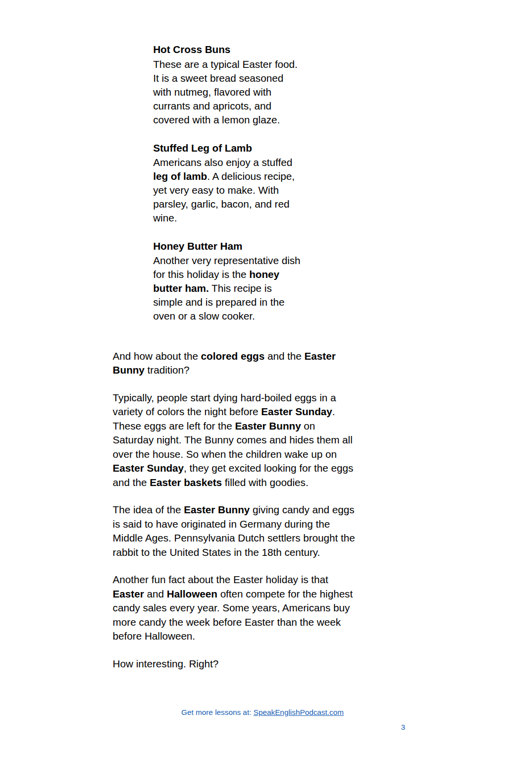Hot Cross Buns
These are a typical Easter food. It is a sweet bread seasoned with nutmeg, flavored with currants and apricots, and covered with a lemon glaze.
Stuffed Leg of Lamb
Americans also enjoy a stuffed leg of lamb. A delicious recipe, yet very easy to make. With parsley, garlic, bacon, and red wine.
Honey Butter Ham
Another very representative dish for this holiday is the honey butter ham. This recipe is simple and is prepared in the oven or a slow cooker.
And how about the colored eggs and the Easter Bunny tradition?
Typically, people start dying hard-boiled eggs in a variety of colors the night before Easter Sunday. These eggs are left for the Easter Bunny on Saturday night. The Bunny comes and hides them all over the house. So when the children wake up on Easter Sunday, they get excited looking for the eggs and the Easter baskets filled with goodies.
The idea of the Easter Bunny giving candy and eggs is said to have originated in Germany during the Middle Ages. Pennsylvania Dutch settlers brought the rabbit to the United States in the 18th century.
Another fun fact about the Easter holiday is that Easter and Halloween often compete for the highest candy sales every year. Some years, Americans buy more candy the week before Easter than the week before Halloween.
How interesting. Right?
Get more lessons at: SpeakEnglishPodcast.com
3